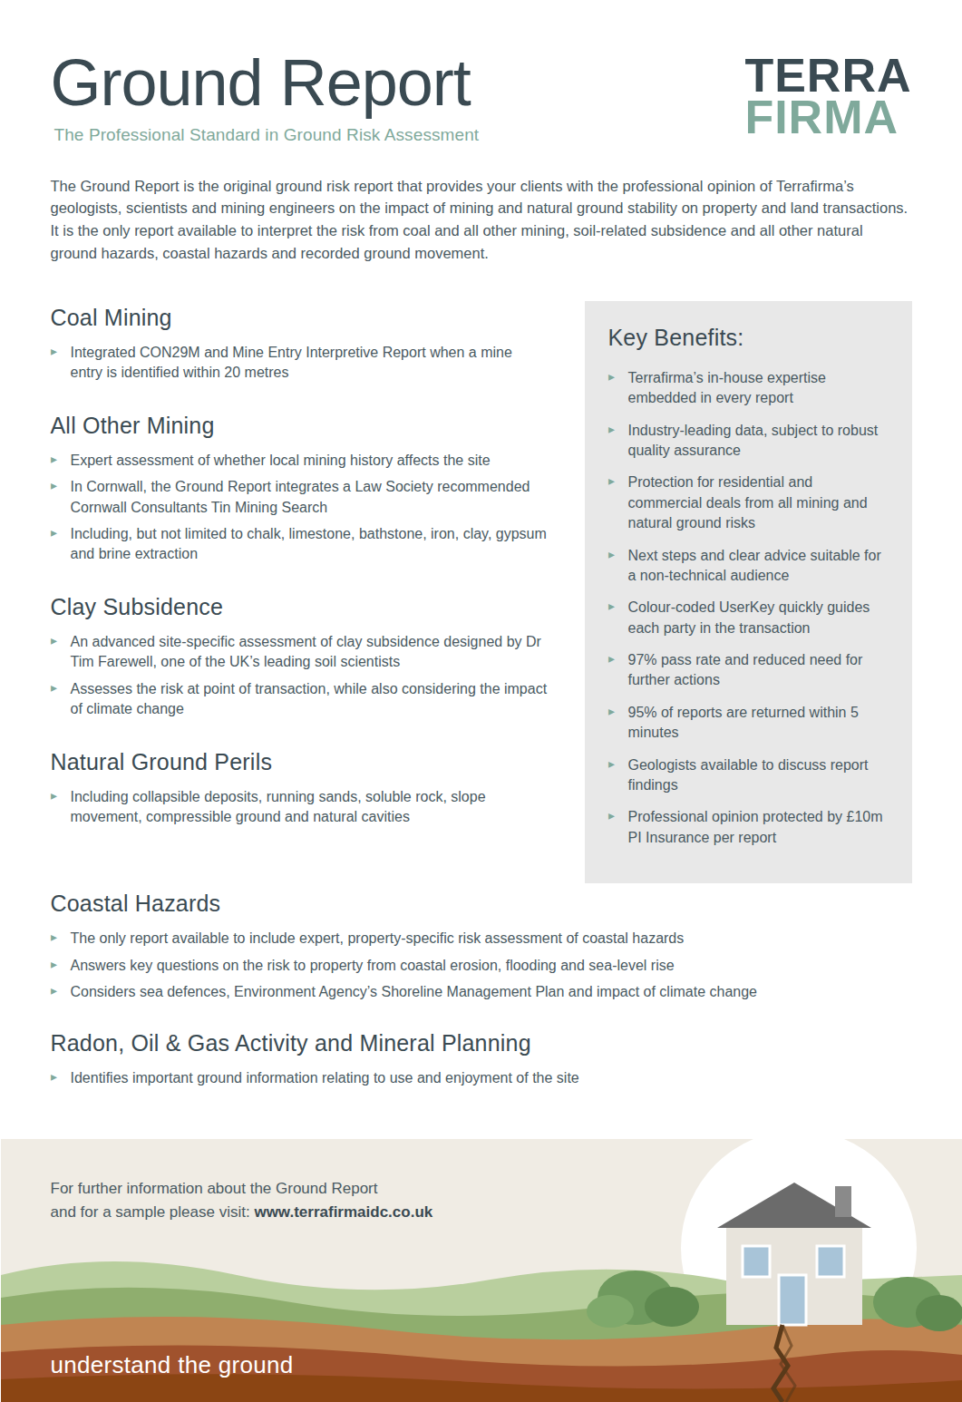Ground Report
The Professional Standard in Ground Risk Assessment
TERRA FIRMA
The Ground Report is the original ground risk report that provides your clients with the professional opinion of Terrafirma’s geologists, scientists and mining engineers on the impact of mining and natural ground stability on property and land transactions. It is the only report available to interpret the risk from coal and all other mining, soil-related subsidence and all other natural ground hazards, coastal hazards and recorded ground movement.
Coal Mining
Integrated CON29M and Mine Entry Interpretive Report when a mine entry is identified within 20 metres
All Other Mining
Expert assessment of whether local mining history affects the site
In Cornwall, the Ground Report integrates a Law Society recommended Cornwall Consultants Tin Mining Search
Including, but not limited to chalk, limestone, bathstone, iron, clay, gypsum and brine extraction
Clay Subsidence
An advanced site-specific assessment of clay subsidence designed by Dr Tim Farewell, one of the UK’s leading soil scientists
Assesses the risk at point of transaction, while also considering the impact of climate change
Natural Ground Perils
Including collapsible deposits, running sands, soluble rock, slope movement, compressible ground and natural cavities
Key Benefits:
Terrafirma’s in-house expertise embedded in every report
Industry-leading data, subject to robust quality assurance
Protection for residential and commercial deals from all mining and natural ground risks
Next steps and clear advice suitable for a non-technical audience
Colour-coded UserKey quickly guides each party in the transaction
97% pass rate and reduced need for further actions
95% of reports are returned within 5 minutes
Geologists available to discuss report findings
Professional opinion protected by £10m PI Insurance per report
Coastal Hazards
The only report available to include expert, property-specific risk assessment of coastal hazards
Answers key questions on the risk to property from coastal erosion, flooding and sea-level rise
Considers sea defences, Environment Agency’s Shoreline Management Plan and impact of climate change
Radon, Oil & Gas Activity and Mineral Planning
Identifies important ground information relating to use and enjoyment of the site
For further information about the Ground Report
and for a sample please visit: www.terrafirmaidc.co.uk
understand the ground